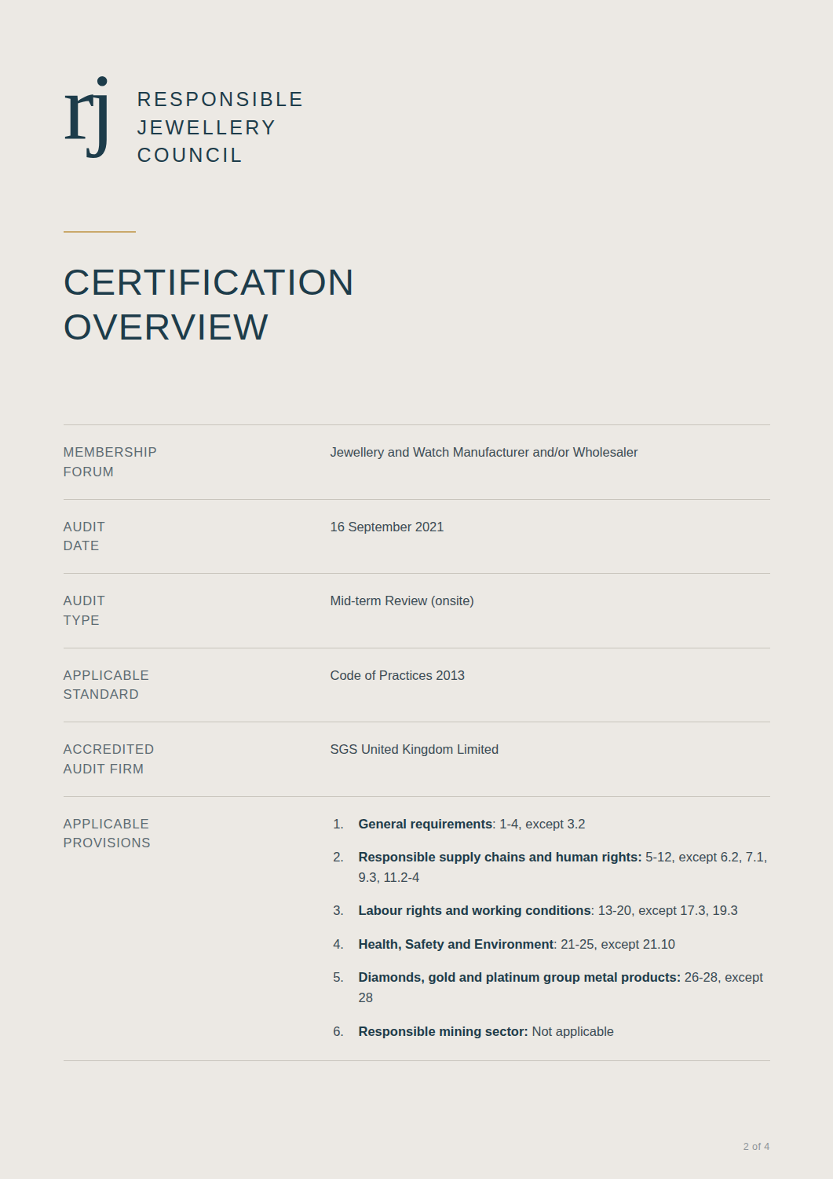rj
Responsible
Jewellery
Council
CERTIFICATION
OVERVIEW
| Membership Forum | Jewellery and Watch Manufacturer and/or Wholesaler |
| Audit Date | 16 September 2021 |
| Audit Type | Mid-term Review (onsite) |
| Applicable Standard | Code of Practices 2013 |
| Accredited Audit Firm | SGS United Kingdom Limited |
| Applicable Provisions | General requirements : 1-4, except 3.2 Responsible supply chains and human rights: 5-12, except 6.2, 7.1, 9.3, 11.2-4 Labour rights and working conditions : 13-20, except 17.3, 19.3 Health, Safety and Environment : 21-25, except 21.10 Diamonds, gold and platinum group metal products: 26-28, except 28 Responsible mining sector: Not applicable |
2 of 4